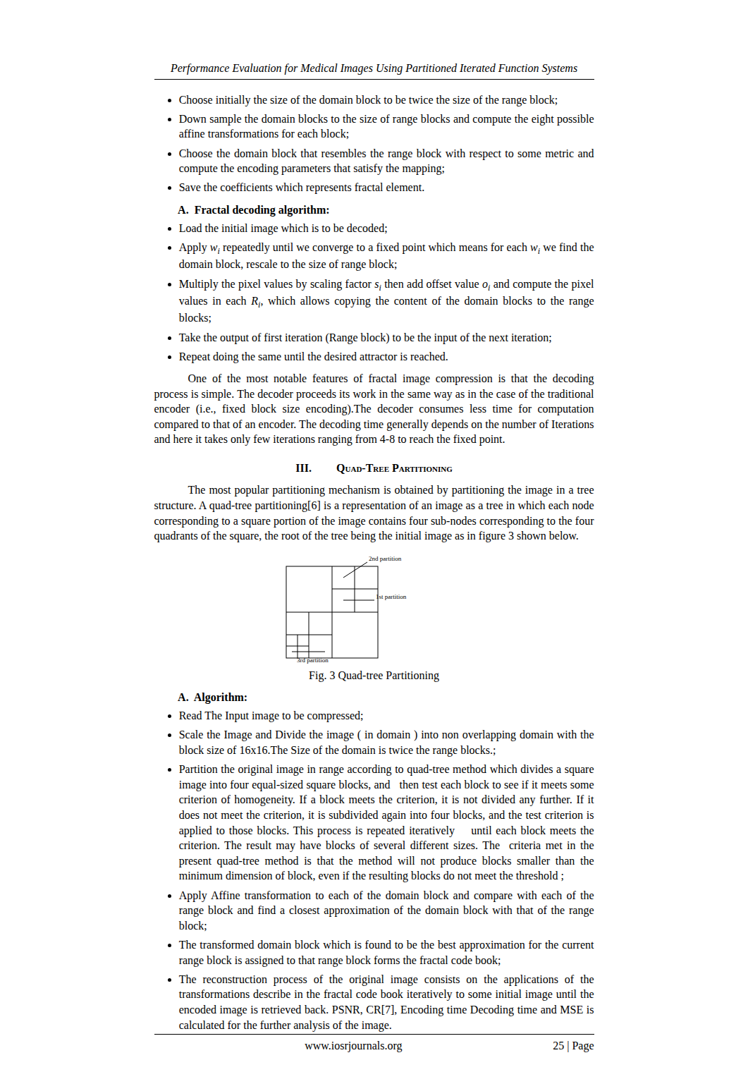Performance Evaluation for Medical Images Using Partitioned Iterated Function Systems
Choose initially the size of the domain block to be twice the size of the range block;
Down sample the domain blocks to the size of range blocks and compute the eight possible affine transformations for each block;
Choose the domain block that resembles the range block with respect to some metric and compute the encoding parameters that satisfy the mapping;
Save the coefficients which represents fractal element.
A. Fractal decoding algorithm:
Load the initial image which is to be decoded;
Apply wi repeatedly until we converge to a fixed point which means for each wi we find the domain block, rescale to the size of range block;
Multiply the pixel values by scaling factor si then add offset value oi and compute the pixel values in each Ri, which allows copying the content of the domain blocks to the range blocks;
Take the output of first iteration (Range block) to be the input of the next iteration;
Repeat doing the same until the desired attractor is reached.
One of the most notable features of fractal image compression is that the decoding process is simple. The decoder proceeds its work in the same way as in the case of the traditional encoder (i.e., fixed block size encoding).The decoder consumes less time for computation compared to that of an encoder. The decoding time generally depends on the number of Iterations and here it takes only few iterations ranging from 4-8 to reach the fixed point.
III. Quad-Tree Partitioning
The most popular partitioning mechanism is obtained by partitioning the image in a tree structure. A quad-tree partitioning[6] is a representation of an image as a tree in which each node corresponding to a square portion of the image contains four sub-nodes corresponding to the four quadrants of the square, the root of the tree being the initial image as in figure 3 shown below.
2nd partition 1st partition 3rd partition
Fig. 3 Quad-tree Partitioning
A. Algorithm:
Read The Input image to be compressed;
Scale the Image and Divide the image ( in domain ) into non overlapping domain with the block size of 16x16.The Size of the domain is twice the range blocks.;
Partition the original image in range according to quad-tree method which divides a square image into four equal-sized square blocks, and then test each block to see if it meets some criterion of homogeneity. If a block meets the criterion, it is not divided any further. If it does not meet the criterion, it is subdivided again into four blocks, and the test criterion is applied to those blocks. This process is repeated iteratively until each block meets the criterion. The result may have blocks of several different sizes. The criteria met in the present quad-tree method is that the method will not produce blocks smaller than the minimum dimension of block, even if the resulting blocks do not meet the threshold ;
Apply Affine transformation to each of the domain block and compare with each of the range block and find a closest approximation of the domain block with that of the range block;
The transformed domain block which is found to be the best approximation for the current range block is assigned to that range block forms the fractal code book;
The reconstruction process of the original image consists on the applications of the transformations describe in the fractal code book iteratively to some initial image until the encoded image is retrieved back. PSNR, CR[7], Encoding time Decoding time and MSE is calculated for the further analysis of the image.
www.iosrjournals.org
25 | Page